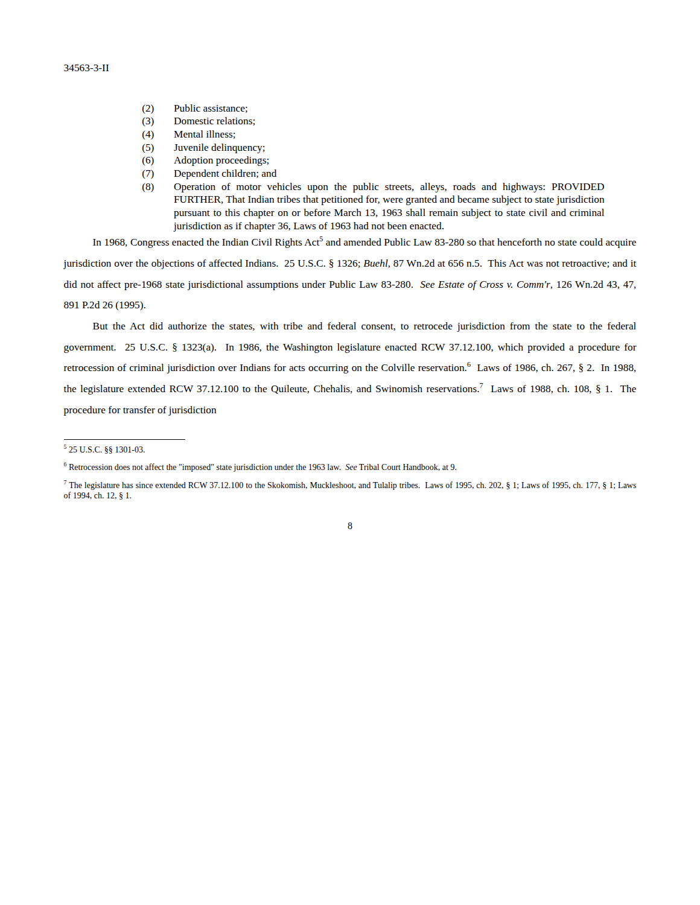34563-3-II
| (2) | Public assistance; |
| (3) | Domestic relations; |
| (4) | Mental illness; |
| (5) | Juvenile delinquency; |
| (6) | Adoption proceedings; |
| (7) | Dependent children; and |
| (8) | Operation of motor vehicles upon the public streets, alleys, roads and highways: PROVIDED FURTHER, That Indian tribes that petitioned for, were granted and became subject to state jurisdiction pursuant to this chapter on or before March 13, 1963 shall remain subject to state civil and criminal jurisdiction as if chapter 36, Laws of 1963 had not been enacted. |
In 1968, Congress enacted the Indian Civil Rights Act5 and amended Public Law 83-280 so that henceforth no state could acquire jurisdiction over the objections of affected Indians. 25 U.S.C. § 1326; Buehl, 87 Wn.2d at 656 n.5. This Act was not retroactive; and it did not affect pre-1968 state jurisdictional assumptions under Public Law 83-280. See Estate of Cross v. Comm'r, 126 Wn.2d 43, 47, 891 P.2d 26 (1995).
But the Act did authorize the states, with tribe and federal consent, to retrocede jurisdiction from the state to the federal government. 25 U.S.C. § 1323(a). In 1986, the Washington legislature enacted RCW 37.12.100, which provided a procedure for retrocession of criminal jurisdiction over Indians for acts occurring on the Colville reservation.6 Laws of 1986, ch. 267, § 2. In 1988, the legislature extended RCW 37.12.100 to the Quileute, Chehalis, and Swinomish reservations.7 Laws of 1988, ch. 108, § 1. The procedure for transfer of jurisdiction
5 25 U.S.C. §§ 1301-03.
6 Retrocession does not affect the "imposed" state jurisdiction under the 1963 law. See Tribal Court Handbook, at 9.
7 The legislature has since extended RCW 37.12.100 to the Skokomish, Muckleshoot, and Tulalip tribes. Laws of 1995, ch. 202, § 1; Laws of 1995, ch. 177, § 1; Laws of 1994, ch. 12, § 1.
8